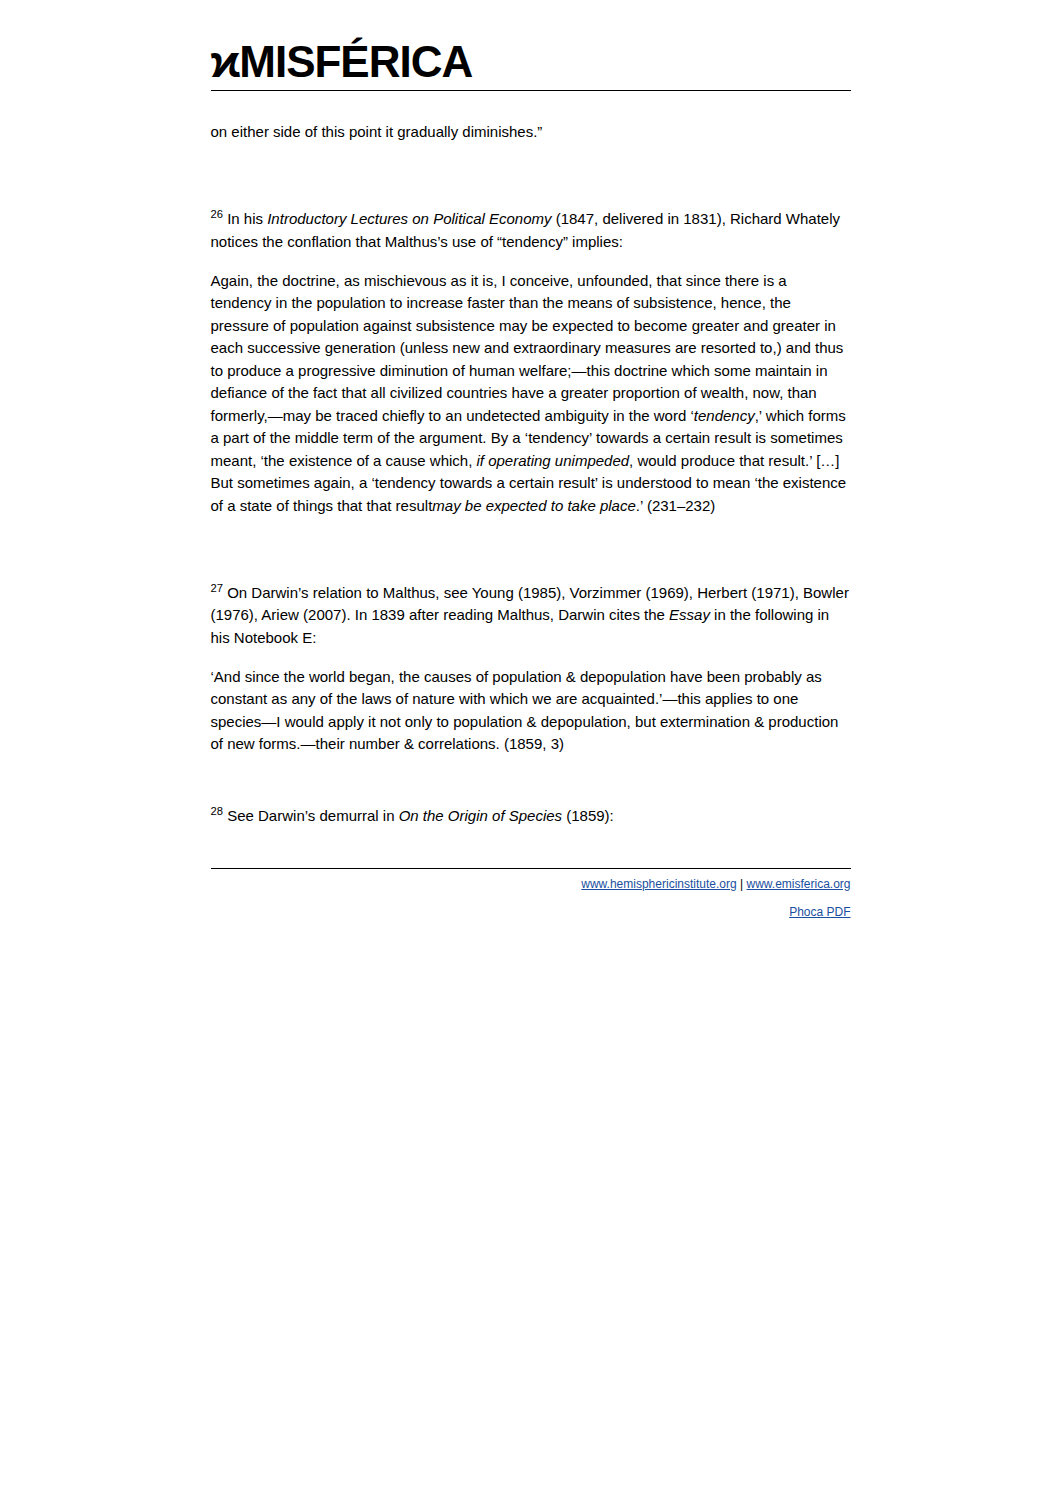ϰMISFÉRICA
on either side of this point it gradually diminishes.”
26 In his Introductory Lectures on Political Economy (1847, delivered in 1831), Richard Whately notices the conflation that Malthus’s use of “tendency” implies:
Again, the doctrine, as mischievous as it is, I conceive, unfounded, that since there is a tendency in the population to increase faster than the means of subsistence, hence, the pressure of population against subsistence may be expected to become greater and greater in each successive generation (unless new and extraordinary measures are resorted to,) and thus to produce a progressive diminution of human welfare;—this doctrine which some maintain in defiance of the fact that all civilized countries have a greater proportion of wealth, now, than formerly,—may be traced chiefly to an undetected ambiguity in the word ‘tendency,’ which forms a part of the middle term of the argument. By a ‘tendency’ towards a certain result is sometimes meant, ‘the existence of a cause which, if operating unimpeded, would produce that result.’ […] But sometimes again, a ‘tendency towards a certain result’ is understood to mean ‘the existence of a state of things that that resultmay be expected to take place.’ (231–232)
27 On Darwin’s relation to Malthus, see Young (1985), Vorzimmer (1969), Herbert (1971), Bowler (1976), Ariew (2007). In 1839 after reading Malthus, Darwin cites the Essay in the following in his Notebook E:
‘And since the world began, the causes of population & depopulation have been probably as constant as any of the laws of nature with which we are acquainted.’—this applies to one species—I would apply it not only to population & depopulation, but extermination & production of new forms.—their number & correlations. (1859, 3)
28 See Darwin’s demurral in On the Origin of Species (1859):
www.hemisphericinstitute.org | www.emisferica.org Phoca PDF